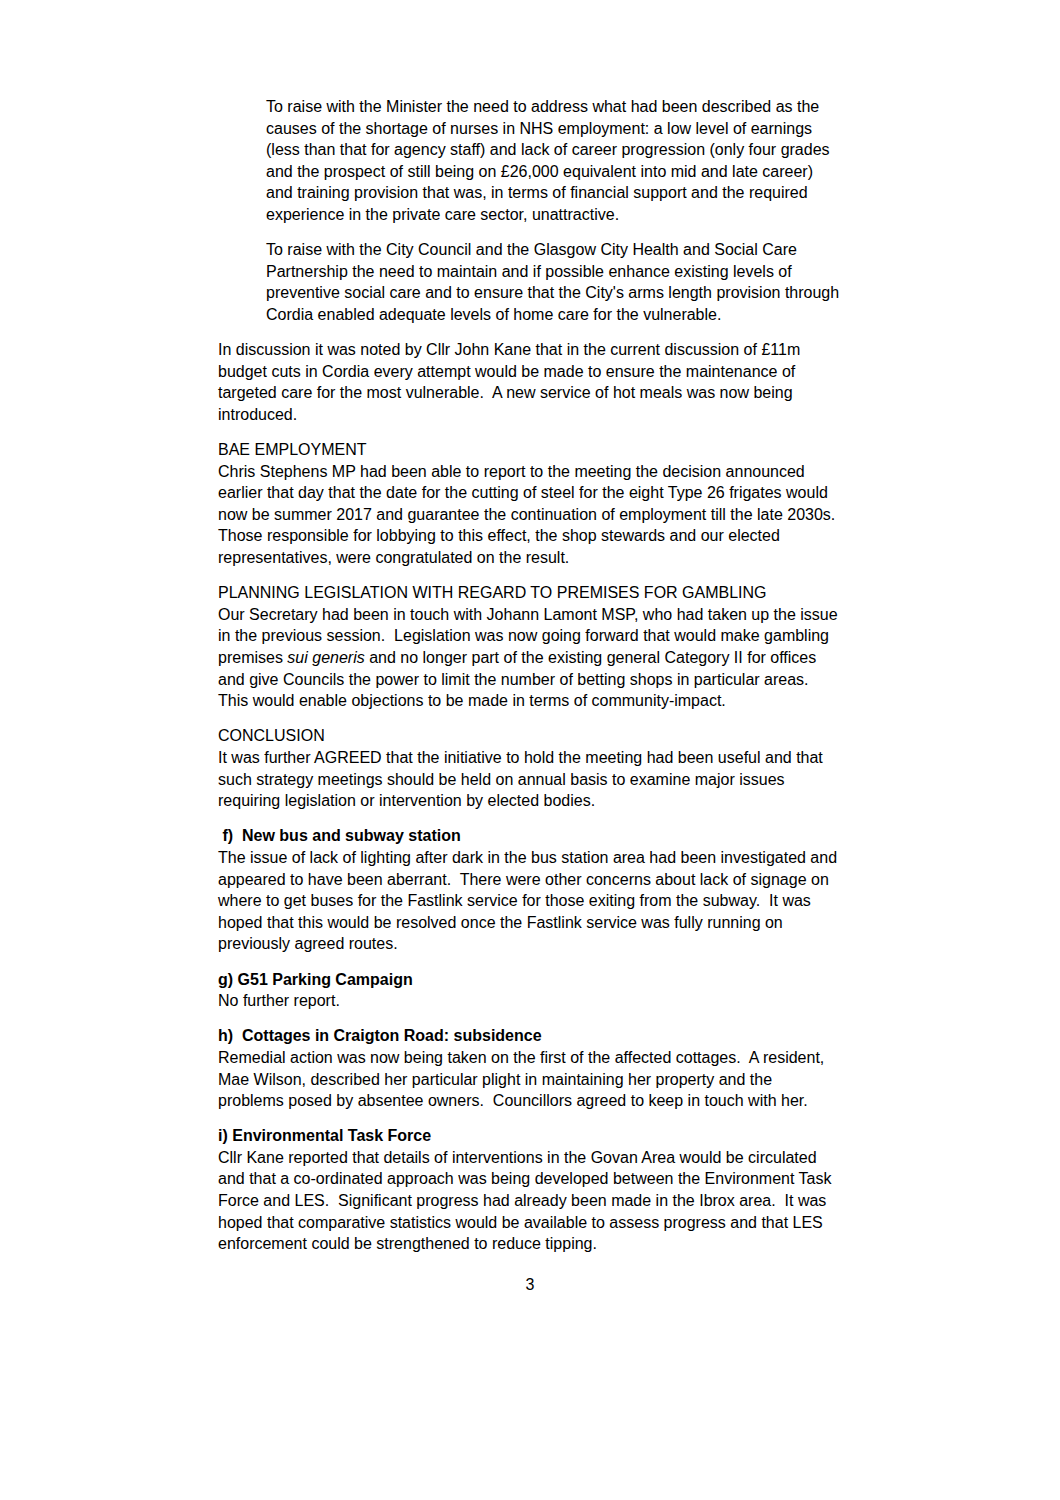To raise with the Minister the need to address what had been described as the causes of the shortage of nurses in NHS employment: a low level of earnings (less than that for agency staff) and lack of career progression (only four grades and the prospect of still being on £26,000 equivalent into mid and late career) and training provision that was, in terms of financial support and the required experience in the private care sector, unattractive.
To raise with the City Council and the Glasgow City Health and Social Care Partnership the need to maintain and if possible enhance existing levels of preventive social care and to ensure that the City's arms length provision through Cordia enabled adequate levels of home care for the vulnerable.
In discussion it was noted by Cllr John Kane that in the current discussion of £11m budget cuts in Cordia every attempt would be made to ensure the maintenance of targeted care for the most vulnerable. A new service of hot meals was now being introduced.
BAE Employment
Chris Stephens MP had been able to report to the meeting the decision announced earlier that day that the date for the cutting of steel for the eight Type 26 frigates would now be summer 2017 and guarantee the continuation of employment till the late 2030s. Those responsible for lobbying to this effect, the shop stewards and our elected representatives, were congratulated on the result.
Planning Legislation with regard to premises for gambling
Our Secretary had been in touch with Johann Lamont MSP, who had taken up the issue in the previous session. Legislation was now going forward that would make gambling premises sui generis and no longer part of the existing general Category II for offices and give Councils the power to limit the number of betting shops in particular areas. This would enable objections to be made in terms of community-impact.
Conclusion
It was further AGREED that the initiative to hold the meeting had been useful and that such strategy meetings should be held on annual basis to examine major issues requiring legislation or intervention by elected bodies.
f) New bus and subway station
The issue of lack of lighting after dark in the bus station area had been investigated and appeared to have been aberrant. There were other concerns about lack of signage on where to get buses for the Fastlink service for those exiting from the subway. It was hoped that this would be resolved once the Fastlink service was fully running on previously agreed routes.
g) G51 Parking Campaign
No further report.
h) Cottages in Craigton Road: subsidence
Remedial action was now being taken on the first of the affected cottages. A resident, Mae Wilson, described her particular plight in maintaining her property and the problems posed by absentee owners. Councillors agreed to keep in touch with her.
i) Environmental Task Force
Cllr Kane reported that details of interventions in the Govan Area would be circulated and that a co-ordinated approach was being developed between the Environment Task Force and LES. Significant progress had already been made in the Ibrox area. It was hoped that comparative statistics would be available to assess progress and that LES enforcement could be strengthened to reduce tipping.
3